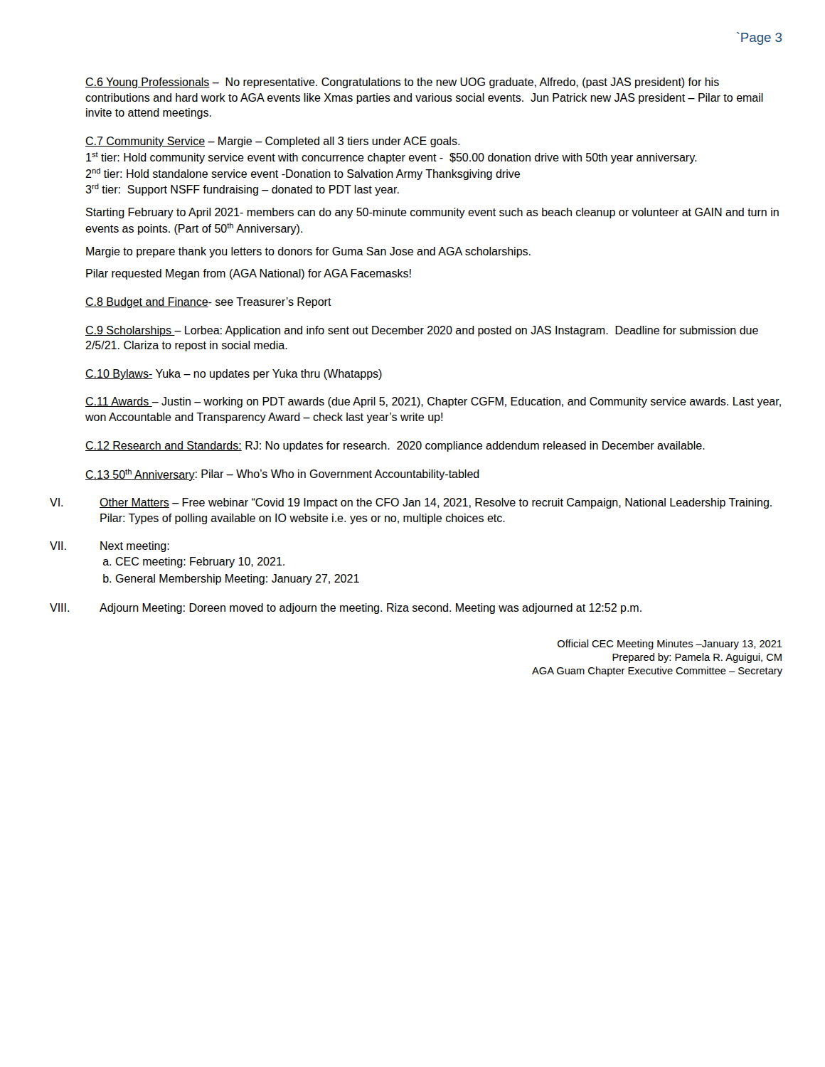`Page 3
C.6 Young Professionals – No representative. Congratulations to the new UOG graduate, Alfredo, (past JAS president) for his contributions and hard work to AGA events like Xmas parties and various social events. Jun Patrick new JAS president – Pilar to email invite to attend meetings.
C.7 Community Service – Margie – Completed all 3 tiers under ACE goals.
1st tier: Hold community service event with concurrence chapter event - $50.00 donation drive with 50th year anniversary.
2nd tier: Hold standalone service event -Donation to Salvation Army Thanksgiving drive
3rd tier: Support NSFF fundraising – donated to PDT last year.
Starting February to April 2021- members can do any 50-minute community event such as beach cleanup or volunteer at GAIN and turn in events as points. (Part of 50th Anniversary).
Margie to prepare thank you letters to donors for Guma San Jose and AGA scholarships.
Pilar requested Megan from (AGA National) for AGA Facemasks!
C.8 Budget and Finance- see Treasurer’s Report
C.9 Scholarships – Lorbea: Application and info sent out December 2020 and posted on JAS Instagram. Deadline for submission due 2/5/21. Clariza to repost in social media.
C.10 Bylaws- Yuka – no updates per Yuka thru (Whatapps)
C.11 Awards – Justin – working on PDT awards (due April 5, 2021), Chapter CGFM, Education, and Community service awards. Last year, won Accountable and Transparency Award – check last year’s write up!
C.12 Research and Standards: RJ: No updates for research. 2020 compliance addendum released in December available.
C.13 50th Anniversary: Pilar – Who’s Who in Government Accountability-tabled
VI.
Other Matters – Free webinar “Covid 19 Impact on the CFO Jan 14, 2021, Resolve to recruit Campaign, National Leadership Training. Pilar: Types of polling available on IO website i.e. yes or no, multiple choices etc.
VII.
Next meeting:
CEC meeting: February 10, 2021.
General Membership Meeting: January 27, 2021
VIII.
Adjourn Meeting: Doreen moved to adjourn the meeting. Riza second. Meeting was adjourned at 12:52 p.m.
Official CEC Meeting Minutes –January 13, 2021
Prepared by: Pamela R. Aguigui, CM
AGA Guam Chapter Executive Committee – Secretary